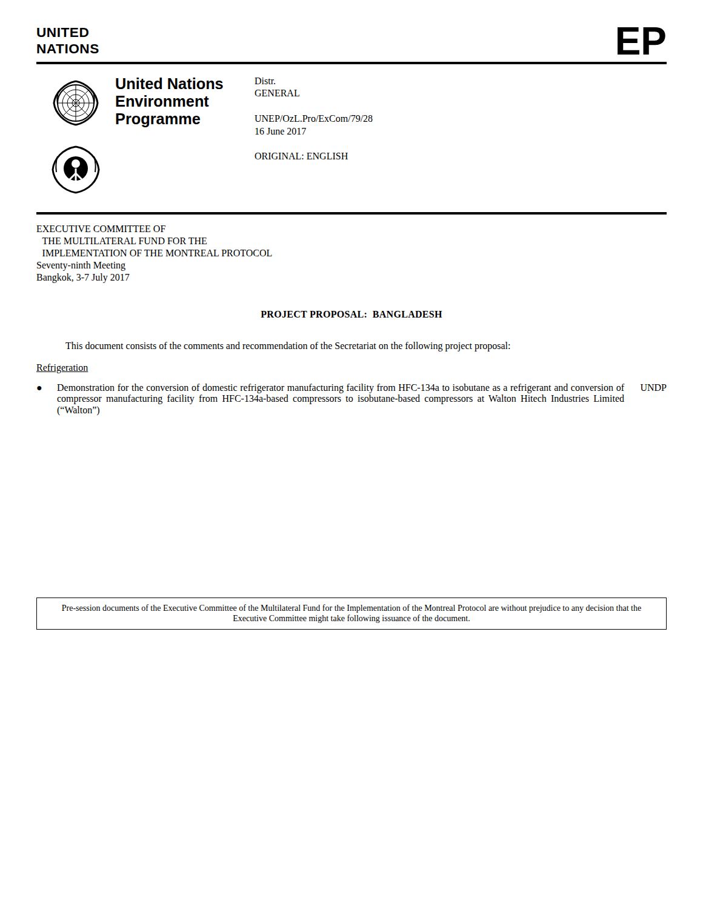UNITED
NATIONS
EP
United Nations
Environment
Programme
Distr.
GENERAL
UNEP/OzL.Pro/ExCom/79/28
16 June 2017
ORIGINAL: ENGLISH
EXECUTIVE COMMITTEE OF
THE MULTILATERAL FUND FOR THE
IMPLEMENTATION OF THE MONTREAL PROTOCOL
Seventy-ninth Meeting
Bangkok, 3-7 July 2017
PROJECT PROPOSAL: BANGLADESH
This document consists of the comments and recommendation of the Secretariat on the following project proposal:
Refrigeration
| ● | Demonstration for the conversion of domestic refrigerator manufacturing facility from HFC-134a to isobutane as a refrigerant and conversion of compressor manufacturing facility from HFC-134a-based compressors to isobutane-based compressors at Walton Hitech Industries Limited (“Walton”) | UNDP |
Pre-session documents of the Executive Committee of the Multilateral Fund for the Implementation of the Montreal Protocol are without prejudice to any decision that the Executive Committee might take following issuance of the document.